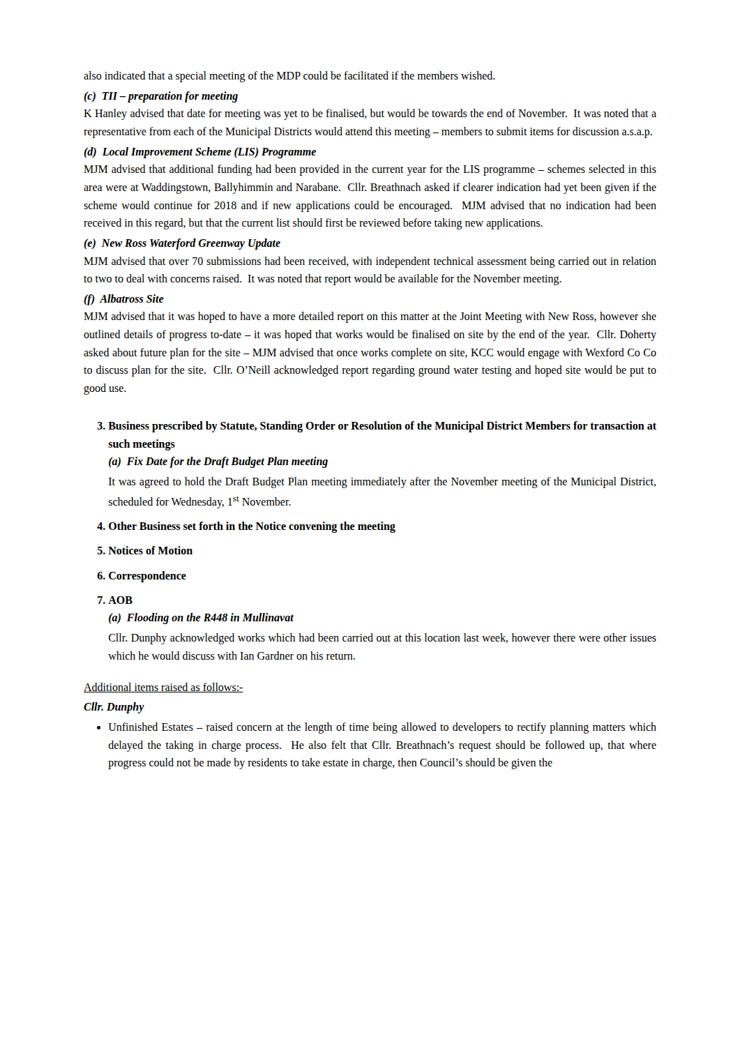also indicated that a special meeting of the MDP could be facilitated if the members wished.
(c) TII – preparation for meeting
K Hanley advised that date for meeting was yet to be finalised, but would be towards the end of November. It was noted that a representative from each of the Municipal Districts would attend this meeting – members to submit items for discussion a.s.a.p.
(d) Local Improvement Scheme (LIS) Programme
MJM advised that additional funding had been provided in the current year for the LIS programme – schemes selected in this area were at Waddingstown, Ballyhimmin and Narabane. Cllr. Breathnach asked if clearer indication had yet been given if the scheme would continue for 2018 and if new applications could be encouraged. MJM advised that no indication had been received in this regard, but that the current list should first be reviewed before taking new applications.
(e) New Ross Waterford Greenway Update
MJM advised that over 70 submissions had been received, with independent technical assessment being carried out in relation to two to deal with concerns raised. It was noted that report would be available for the November meeting.
(f) Albatross Site
MJM advised that it was hoped to have a more detailed report on this matter at the Joint Meeting with New Ross, however she outlined details of progress to-date – it was hoped that works would be finalised on site by the end of the year. Cllr. Doherty asked about future plan for the site – MJM advised that once works complete on site, KCC would engage with Wexford Co Co to discuss plan for the site. Cllr. O’Neill acknowledged report regarding ground water testing and hoped site would be put to good use.
Business prescribed by Statute, Standing Order or Resolution of the Municipal District Members for transaction at such meetings
(a) Fix Date for the Draft Budget Plan meeting
It was agreed to hold the Draft Budget Plan meeting immediately after the November meeting of the Municipal District, scheduled for Wednesday, 1st November.
Other Business set forth in the Notice convening the meeting
Notices of Motion
Correspondence
AOB
(a) Flooding on the R448 in Mullinavat
Cllr. Dunphy acknowledged works which had been carried out at this location last week, however there were other issues which he would discuss with Ian Gardner on his return.
Additional items raised as follows:-
Cllr. Dunphy
Unfinished Estates – raised concern at the length of time being allowed to developers to rectify planning matters which delayed the taking in charge process. He also felt that Cllr. Breathnach’s request should be followed up, that where progress could not be made by residents to take estate in charge, then Council’s should be given the